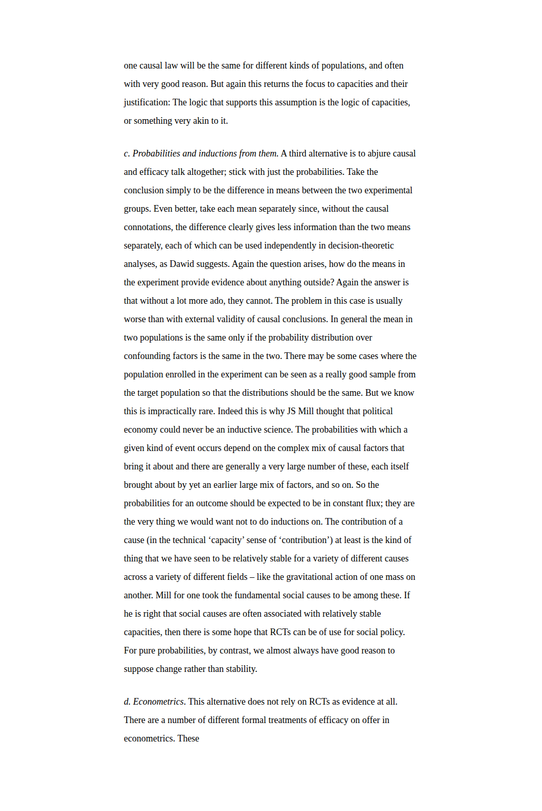one causal law will be the same for different kinds of populations, and often with very good reason. But again this returns the focus to capacities and their justification: The logic that supports this assumption is the logic of capacities, or something very akin to it.
c. Probabilities and inductions from them. A third alternative is to abjure causal and efficacy talk altogether; stick with just the probabilities. Take the conclusion simply to be the difference in means between the two experimental groups. Even better, take each mean separately since, without the causal connotations, the difference clearly gives less information than the two means separately, each of which can be used independently in decision-theoretic analyses, as Dawid suggests. Again the question arises, how do the means in the experiment provide evidence about anything outside? Again the answer is that without a lot more ado, they cannot. The problem in this case is usually worse than with external validity of causal conclusions. In general the mean in two populations is the same only if the probability distribution over confounding factors is the same in the two. There may be some cases where the population enrolled in the experiment can be seen as a really good sample from the target population so that the distributions should be the same. But we know this is impractically rare. Indeed this is why JS Mill thought that political economy could never be an inductive science. The probabilities with which a given kind of event occurs depend on the complex mix of causal factors that bring it about and there are generally a very large number of these, each itself brought about by yet an earlier large mix of factors, and so on. So the probabilities for an outcome should be expected to be in constant flux; they are the very thing we would want not to do inductions on. The contribution of a cause (in the technical ‘capacity’ sense of ‘contribution’) at least is the kind of thing that we have seen to be relatively stable for a variety of different causes across a variety of different fields – like the gravitational action of one mass on another. Mill for one took the fundamental social causes to be among these. If he is right that social causes are often associated with relatively stable capacities, then there is some hope that RCTs can be of use for social policy. For pure probabilities, by contrast, we almost always have good reason to suppose change rather than stability.
d. Econometrics. This alternative does not rely on RCTs as evidence at all. There are a number of different formal treatments of efficacy on offer in econometrics. These